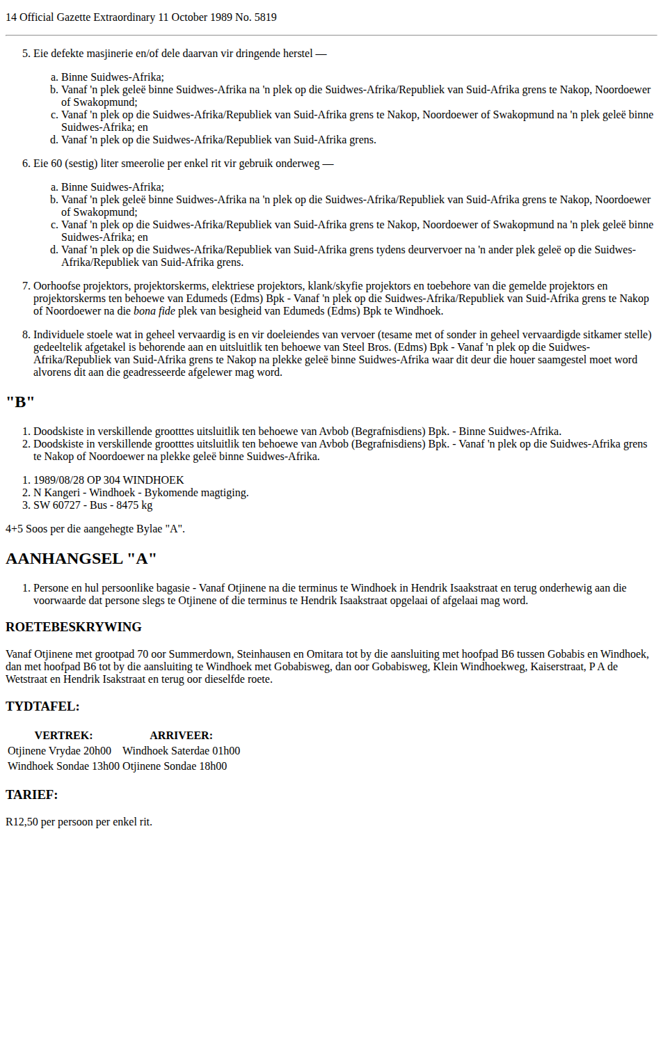14 Official Gazette Extraordinary 11 October 1989 No. 5819
Eie defekte masjinerie en/of dele daarvan vir dringende herstel —
Binne Suidwes-Afrika;
Vanaf 'n plek geleë binne Suidwes-Afrika na 'n plek op die Suidwes-Afrika/Republiek van Suid-Afrika grens te Nakop, Noordoewer of Swakopmund;
Vanaf 'n plek op die Suidwes-Afrika/Republiek van Suid-Afrika grens te Nakop, Noordoewer of Swakopmund na 'n plek geleë binne Suidwes-Afrika; en
Vanaf 'n plek op die Suidwes-Afrika/Republiek van Suid-Afrika grens.
Eie 60 (sestig) liter smeerolie per enkel rit vir gebruik onderweg —
Binne Suidwes-Afrika;
Vanaf 'n plek geleë binne Suidwes-Afrika na 'n plek op die Suidwes-Afrika/Republiek van Suid-Afrika grens te Nakop, Noordoewer of Swakopmund;
Vanaf 'n plek op die Suidwes-Afrika/Republiek van Suid-Afrika grens te Nakop, Noordoewer of Swakopmund na 'n plek geleë binne Suidwes-Afrika; en
Vanaf 'n plek op die Suidwes-Afrika/Republiek van Suid-Afrika grens tydens deurvervoer na 'n ander plek geleë op die Suidwes-Afrika/Republiek van Suid-Afrika grens.
Oorhoofse projektors, projektorskerms, elektriese projektors, klank/skyfie projektors en toebehore van die gemelde projektors en projektorskerms ten behoewe van Edumeds (Edms) Bpk - Vanaf 'n plek op die Suidwes-Afrika/Republiek van Suid-Afrika grens te Nakop of Noordoewer na die bona fide plek van besigheid van Edumeds (Edms) Bpk te Windhoek.
Individuele stoele wat in geheel vervaardig is en vir doeleiendes van vervoer (tesame met of sonder in geheel vervaardigde sitkamer stelle) gedeeltelik afgetakel is behorende aan en uitsluitlik ten behoewe van Steel Bros. (Edms) Bpk - Vanaf 'n plek op die Suidwes-Afrika/Republiek van Suid-Afrika grens te Nakop na plekke geleë binne Suidwes-Afrika waar dit deur die houer saamgestel moet word alvorens dit aan die geadresseerde afgelewer mag word.
"B"
Doodskiste in verskillende grootttes uitsluitlik ten behoewe van Avbob (Begrafnisdiens) Bpk. - Binne Suidwes-Afrika.
Doodskiste in verskillende grootttes uitsluitlik ten behoewe van Avbob (Begrafnisdiens) Bpk. - Vanaf 'n plek op die Suidwes-Afrika grens te Nakop of Noordoewer na plekke geleë binne Suidwes-Afrika.
1989/08/28 OP 304 WINDHOEK
N Kangeri - Windhoek - Bykomende magtiging.
SW 60727 - Bus - 8475 kg
4+5 Soos per die aangehegte Bylae "A".
AANHANGSEL "A"
Persone en hul persoonlike bagasie - Vanaf Otjinene na die terminus te Windhoek in Hendrik Isaakstraat en terug onderhewig aan die voorwaarde dat persone slegs te Otjinene of die terminus te Hendrik Isaakstraat opgelaai of afgelaai mag word.
ROETEBESKRYWING
Vanaf Otjinene met grootpad 70 oor Summerdown, Steinhausen en Omitara tot by die aansluiting met hoofpad B6 tussen Gobabis en Windhoek, dan met hoofpad B6 tot by die aansluiting te Windhoek met Gobabisweg, dan oor Gobabisweg, Klein Windhoekweg, Kaiserstraat, P A de Wetstraat en Hendrik Isakstraat en terug oor dieselfde roete.
TYDTAFEL:
| VERTREK: | ARRIVEER: |
| --- | --- |
| Otjinene Vrydae 20h00 | Windhoek Saterdae 01h00 |
| Windhoek Sondae 13h00 | Otjinene Sondae 18h00 |
TARIEF:
R12,50 per persoon per enkel rit.